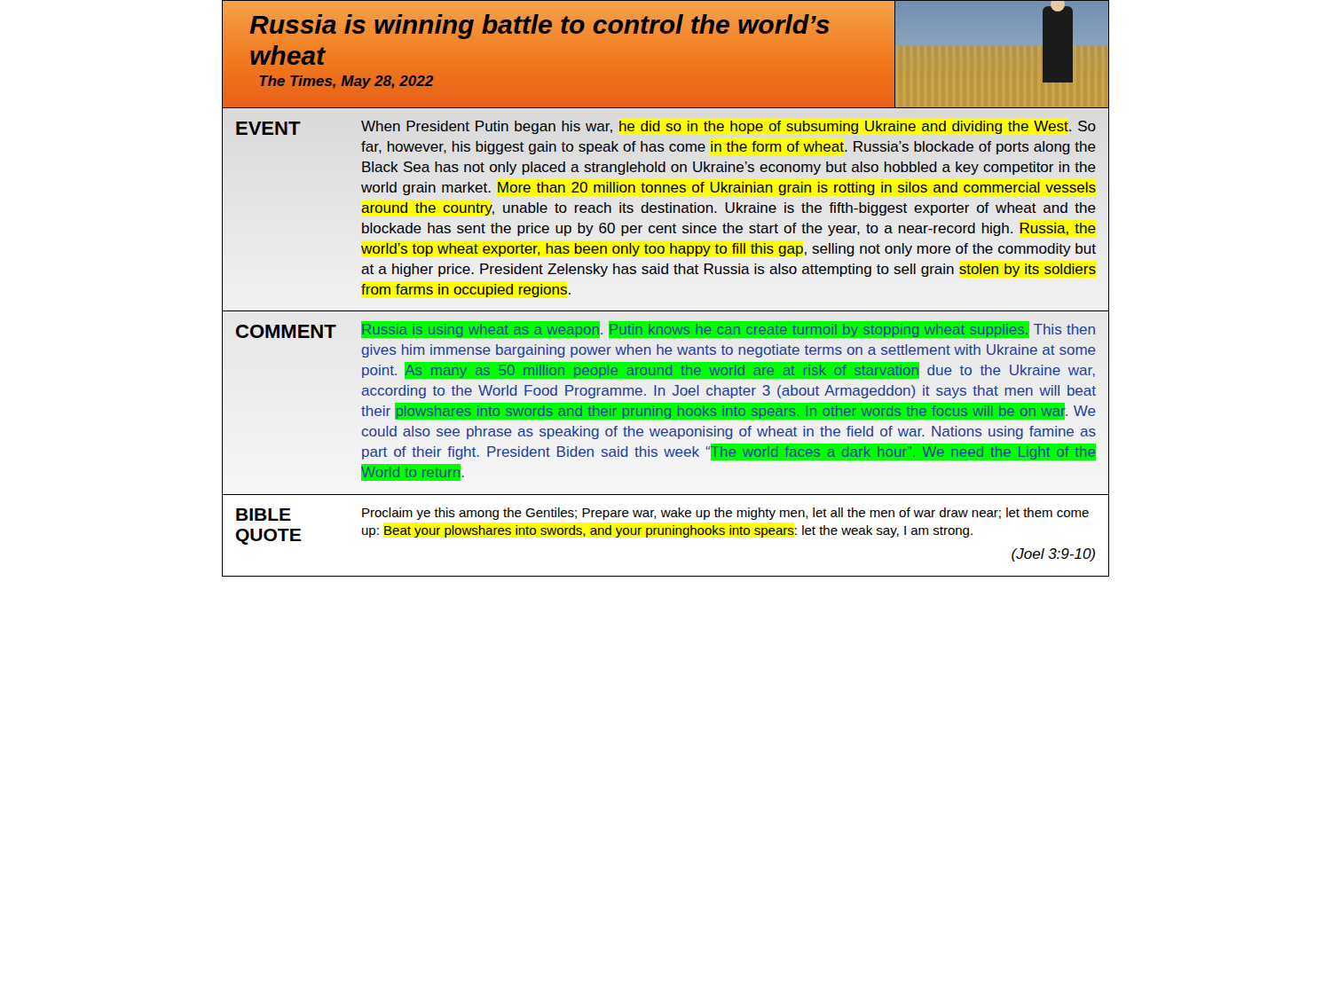Russia is winning battle to control the world’s wheat
The Times, May 28, 2022
EVENT
When President Putin began his war, he did so in the hope of subsuming Ukraine and dividing the West. So far, however, his biggest gain to speak of has come in the form of wheat. Russia’s blockade of ports along the Black Sea has not only placed a stranglehold on Ukraine’s economy but also hobbled a key competitor in the world grain market. More than 20 million tonnes of Ukrainian grain is rotting in silos and commercial vessels around the country, unable to reach its destination. Ukraine is the fifth-biggest exporter of wheat and the blockade has sent the price up by 60 per cent since the start of the year, to a near-record high. Russia, the world’s top wheat exporter, has been only too happy to fill this gap, selling not only more of the commodity but at a higher price. President Zelensky has said that Russia is also attempting to sell grain stolen by its soldiers from farms in occupied regions.
COMMENT
Russia is using wheat as a weapon. Putin knows he can create turmoil by stopping wheat supplies. This then gives him immense bargaining power when he wants to negotiate terms on a settlement with Ukraine at some point. As many as 50 million people around the world are at risk of starvation due to the Ukraine war, according to the World Food Programme. In Joel chapter 3 (about Armageddon) it says that men will beat their plowshares into swords and their pruning hooks into spears. In other words the focus will be on war. We could also see phrase as speaking of the weaponising of wheat in the field of war. Nations using famine as part of their fight. President Biden said this week “The world faces a dark hour”. We need the Light of the World to return.
BIBLE
QUOTE
Proclaim ye this among the Gentiles; Prepare war, wake up the mighty men, let all the men of war draw near; let them come up: Beat your plowshares into swords, and your pruninghooks into spears: let the weak say, I am strong. (Joel 3:9-10)